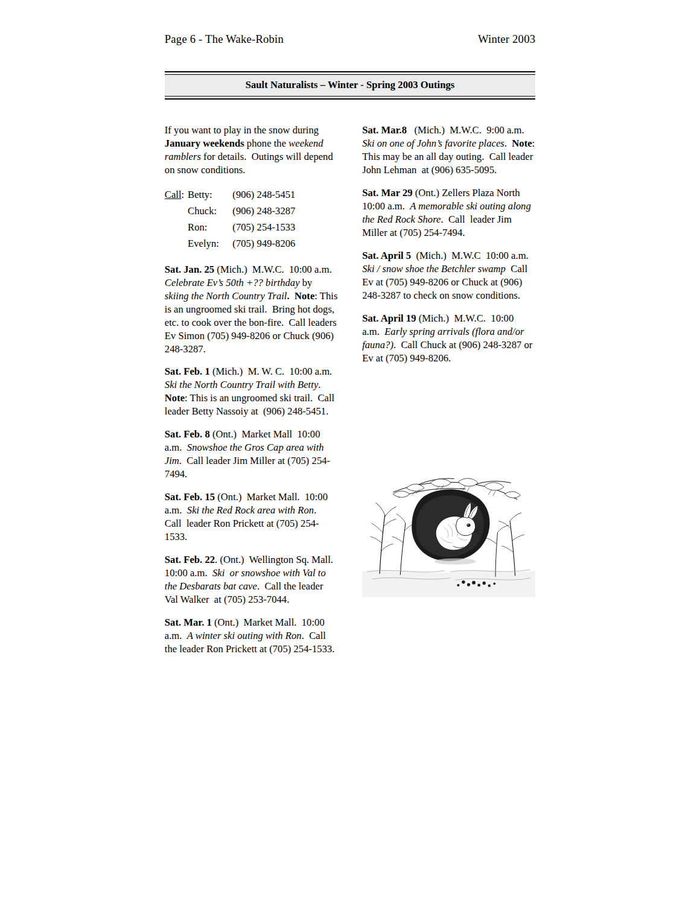Page 6 - The Wake-Robin
Winter 2003
Sault Naturalists – Winter - Spring 2003 Outings
If you want to play in the snow during January weekends phone the weekend ramblers for details. Outings will depend on snow conditions.
| Call : | Betty: | (906) 248-5451 |
| | Chuck: | (906) 248-3287 |
| | Ron: | (705) 254-1533 |
| | Evelyn: | (705) 949-8206 |
Sat. Jan. 25 (Mich.) M.W.C. 10:00 a.m. Celebrate Ev’s 50th +?? birthday by skiing the North Country Trail. Note: This is an ungroomed ski trail. Bring hot dogs, etc. to cook over the bon-fire. Call leaders Ev Simon (705) 949-8206 or Chuck (906) 248-3287.
Sat. Feb. 1 (Mich.) M. W. C. 10:00 a.m. Ski the North Country Trail with Betty. Note: This is an ungroomed ski trail. Call leader Betty Nassoiy at (906) 248-5451.
Sat. Feb. 8 (Ont.) Market Mall 10:00 a.m. Snowshoe the Gros Cap area with Jim. Call leader Jim Miller at (705) 254-7494.
Sat. Feb. 15 (Ont.) Market Mall. 10:00 a.m. Ski the Red Rock area with Ron. Call leader Ron Prickett at (705) 254-1533.
Sat. Feb. 22. (Ont.) Wellington Sq. Mall. 10:00 a.m. Ski or snowshoe with Val to the Desbarats bat cave. Call the leader Val Walker at (705) 253-7044.
Sat. Mar. 1 (Ont.) Market Mall. 10:00 a.m. A winter ski outing with Ron. Call the leader Ron Prickett at (705) 254-1533.
Sat. Mar.8 (Mich.) M.W.C. 9:00 a.m. Ski on one of John’s favorite places. Note: This may be an all day outing. Call leader John Lehman at (906) 635-5095.
Sat. Mar 29 (Ont.) Zellers Plaza North 10:00 a.m. A memorable ski outing along the Red Rock Shore. Call leader Jim Miller at (705) 254-7494.
Sat. April 5 (Mich.) M.W.C 10:00 a.m. Ski / snow shoe the Betchler swamp Call Ev at (705) 949-8206 or Chuck at (906) 248-3287 to check on snow conditions.
Sat. April 19 (Mich.) M.W.C. 10:00 a.m. Early spring arrivals (flora and/or fauna?). Call Chuck at (906) 248-3287 or Ev at (705) 949-8206.
Snowshoe hare in a snowy hollow